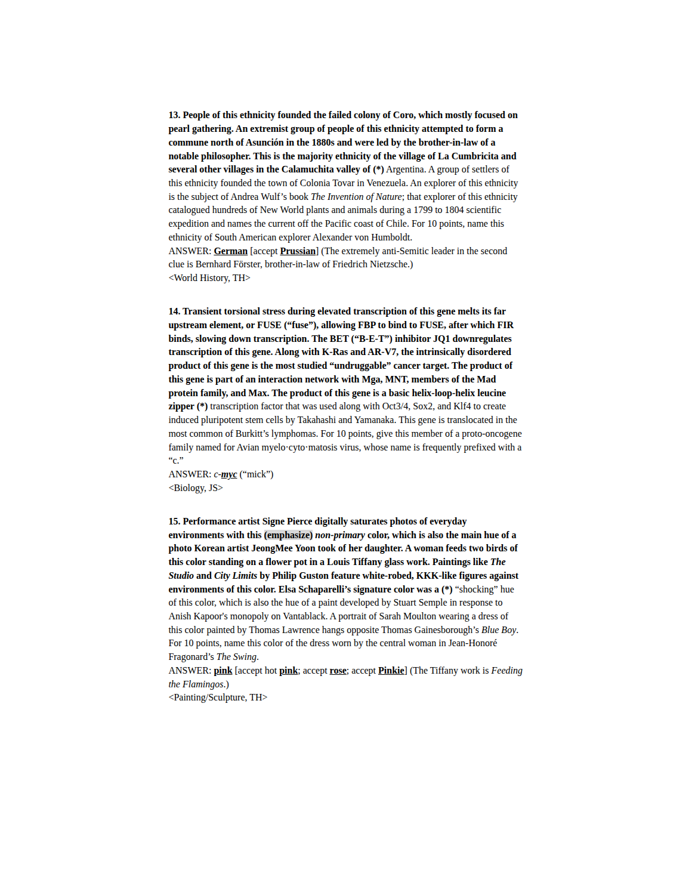13. People of this ethnicity founded the failed colony of Coro, which mostly focused on pearl gathering. An extremist group of people of this ethnicity attempted to form a commune north of Asunción in the 1880s and were led by the brother-in-law of a notable philosopher. This is the majority ethnicity of the village of La Cumbricita and several other villages in the Calamuchita valley of (*) Argentina. A group of settlers of this ethnicity founded the town of Colonia Tovar in Venezuela. An explorer of this ethnicity is the subject of Andrea Wulf’s book The Invention of Nature; that explorer of this ethnicity catalogued hundreds of New World plants and animals during a 1799 to 1804 scientific expedition and names the current off the Pacific coast of Chile. For 10 points, name this ethnicity of South American explorer Alexander von Humboldt.
ANSWER: German [accept Prussian] (The extremely anti-Semitic leader in the second clue is Bernhard Förster, brother-in-law of Friedrich Nietzsche.)
<World History, TH>
14. Transient torsional stress during elevated transcription of this gene melts its far upstream element, or FUSE (“fuse”), allowing FBP to bind to FUSE, after which FIR binds, slowing down transcription. The BET (“B-E-T”) inhibitor JQ1 downregulates transcription of this gene. Along with K-Ras and AR-V7, the intrinsically disordered product of this gene is the most studied “undruggable” cancer target. The product of this gene is part of an interaction network with Mga, MNT, members of the Mad protein family, and Max. The product of this gene is a basic helix-loop-helix leucine zipper (*) transcription factor that was used along with Oct3/4, Sox2, and Klf4 to create induced pluripotent stem cells by Takahashi and Yamanaka. This gene is translocated in the most common of Burkitt’s lymphomas. For 10 points, give this member of a proto-oncogene family named for Avian myelo·cyto·matosis virus, whose name is frequently prefixed with a “c.”
ANSWER: c-myc (“mick”)
<Biology, JS>
15. Performance artist Signe Pierce digitally saturates photos of everyday environments with this (emphasize) non-primary color, which is also the main hue of a photo Korean artist JeongMee Yoon took of her daughter. A woman feeds two birds of this color standing on a flower pot in a Louis Tiffany glass work. Paintings like The Studio and City Limits by Philip Guston feature white-robed, KKK-like figures against environments of this color. Elsa Schaparelli’s signature color was a (*) “shocking” hue of this color, which is also the hue of a paint developed by Stuart Semple in response to Anish Kapoor's monopoly on Vantablack. A portrait of Sarah Moulton wearing a dress of this color painted by Thomas Lawrence hangs opposite Thomas Gainesborough’s Blue Boy. For 10 points, name this color of the dress worn by the central woman in Jean-Honoré Fragonard’s The Swing.
ANSWER: pink [accept hot pink; accept rose; accept Pinkie] (The Tiffany work is Feeding the Flamingos.)
<Painting/Sculpture, TH>